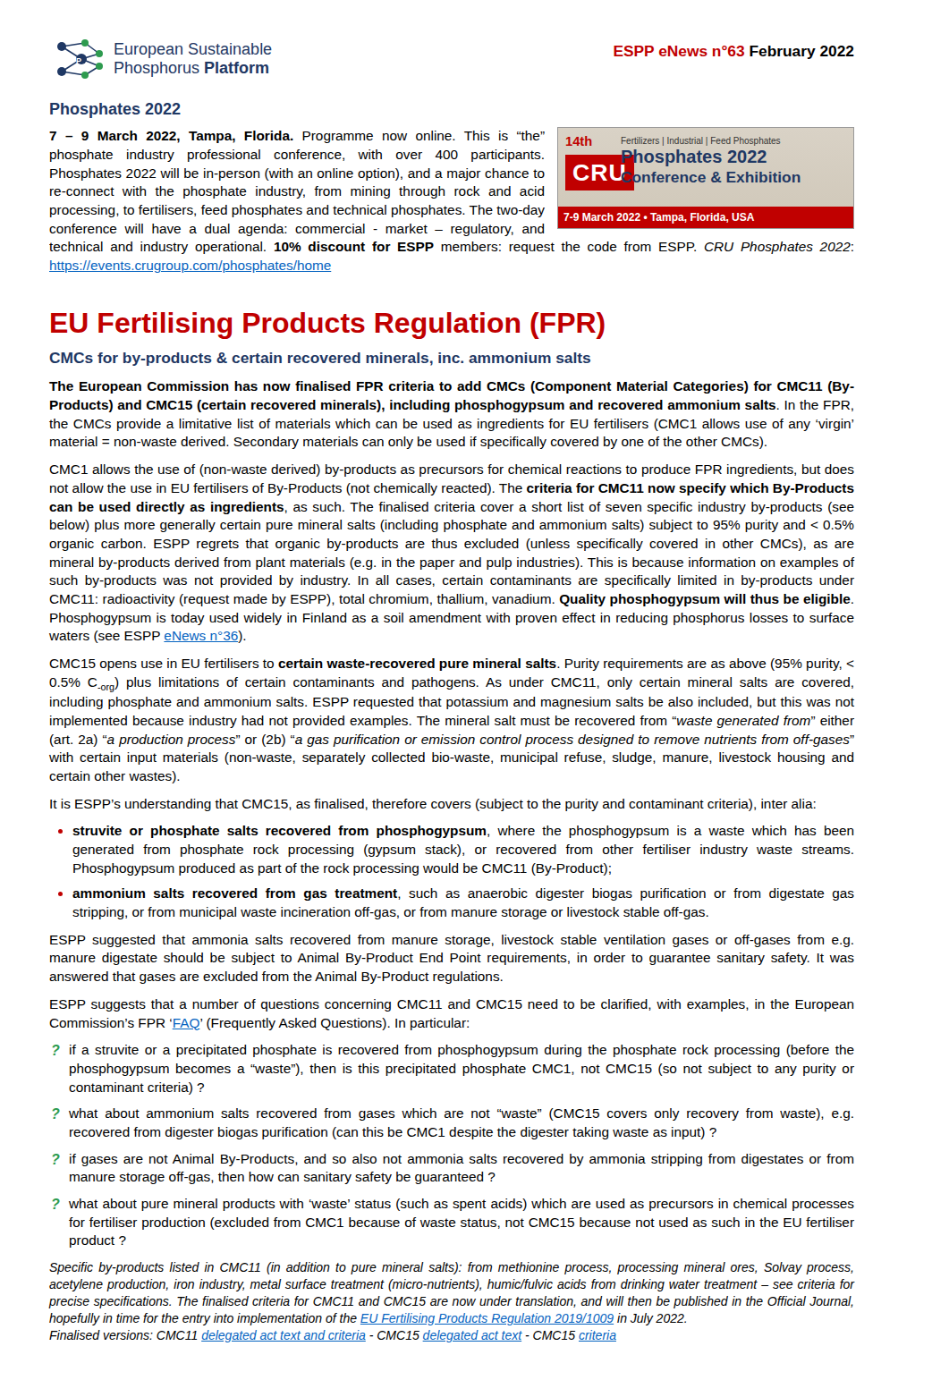P
European Sustainable
Phosphorus Platform
ESPP eNews n°63 February 2022
Phosphates 2022
14th
Fertilizers | Industrial | Feed Phosphates
CRU
Phosphates 2022
Conference & Exhibition
7-9 March 2022 • Tampa, Florida, USA
7 – 9 March 2022, Tampa, Florida. Programme now online. This is “the” phosphate industry professional conference, with over 400 participants. Phosphates 2022 will be in-person (with an online option), and a major chance to re-connect with the phosphate industry, from mining through rock and acid processing, to fertilisers, feed phosphates and technical phosphates. The two-day conference will have a dual agenda: commercial - market – regulatory, and technical and industry operational. 10% discount for ESPP members: request the code from ESPP. CRU Phosphates 2022: https://events.crugroup.com/phosphates/home
EU Fertilising Products Regulation (FPR)
CMCs for by-products & certain recovered minerals, inc. ammonium salts
The European Commission has now finalised FPR criteria to add CMCs (Component Material Categories) for CMC11 (By-Products) and CMC15 (certain recovered minerals), including phosphogypsum and recovered ammonium salts. In the FPR, the CMCs provide a limitative list of materials which can be used as ingredients for EU fertilisers (CMC1 allows use of any ‘virgin’ material = non-waste derived. Secondary materials can only be used if specifically covered by one of the other CMCs).
CMC1 allows the use of (non-waste derived) by-products as precursors for chemical reactions to produce FPR ingredients, but does not allow the use in EU fertilisers of By-Products (not chemically reacted). The criteria for CMC11 now specify which By-Products can be used directly as ingredients, as such. The finalised criteria cover a short list of seven specific industry by-products (see below) plus more generally certain pure mineral salts (including phosphate and ammonium salts) subject to 95% purity and < 0.5% organic carbon. ESPP regrets that organic by-products are thus excluded (unless specifically covered in other CMCs), as are mineral by-products derived from plant materials (e.g. in the paper and pulp industries). This is because information on examples of such by-products was not provided by industry. In all cases, certain contaminants are specifically limited in by-products under CMC11: radioactivity (request made by ESPP), total chromium, thallium, vanadium. Quality phosphogypsum will thus be eligible. Phosphogypsum is today used widely in Finland as a soil amendment with proven effect in reducing phosphorus losses to surface waters (see ESPP eNews n°36).
CMC15 opens use in EU fertilisers to certain waste-recovered pure mineral salts. Purity requirements are as above (95% purity, < 0.5% C-org) plus limitations of certain contaminants and pathogens. As under CMC11, only certain mineral salts are covered, including phosphate and ammonium salts. ESPP requested that potassium and magnesium salts be also included, but this was not implemented because industry had not provided examples. The mineral salt must be recovered from “waste generated from” either (art. 2a) “a production process” or (2b) “a gas purification or emission control process designed to remove nutrients from off-gases” with certain input materials (non-waste, separately collected bio-waste, municipal refuse, sludge, manure, livestock housing and certain other wastes).
It is ESPP’s understanding that CMC15, as finalised, therefore covers (subject to the purity and contaminant criteria), inter alia:
struvite or phosphate salts recovered from phosphogypsum, where the phosphogypsum is a waste which has been generated from phosphate rock processing (gypsum stack), or recovered from other fertiliser industry waste streams. Phosphogypsum produced as part of the rock processing would be CMC11 (By-Product);
ammonium salts recovered from gas treatment, such as anaerobic digester biogas purification or from digestate gas stripping, or from municipal waste incineration off-gas, or from manure storage or livestock stable off-gas.
ESPP suggested that ammonia salts recovered from manure storage, livestock stable ventilation gases or off-gases from e.g. manure digestate should be subject to Animal By-Product End Point requirements, in order to guarantee sanitary safety. It was answered that gases are excluded from the Animal By-Product regulations.
ESPP suggests that a number of questions concerning CMC11 and CMC15 need to be clarified, with examples, in the European Commission’s FPR ‘FAQ’ (Frequently Asked Questions). In particular:
if a struvite or a precipitated phosphate is recovered from phosphogypsum during the phosphate rock processing (before the phosphogypsum becomes a “waste”), then is this precipitated phosphate CMC1, not CMC15 (so not subject to any purity or contaminant criteria) ?
what about ammonium salts recovered from gases which are not “waste” (CMC15 covers only recovery from waste), e.g. recovered from digester biogas purification (can this be CMC1 despite the digester taking waste as input) ?
if gases are not Animal By-Products, and so also not ammonia salts recovered by ammonia stripping from digestates or from manure storage off-gas, then how can sanitary safety be guaranteed ?
what about pure mineral products with ‘waste’ status (such as spent acids) which are used as precursors in chemical processes for fertiliser production (excluded from CMC1 because of waste status, not CMC15 because not used as such in the EU fertiliser product ?
Specific by-products listed in CMC11 (in addition to pure mineral salts): from methionine process, processing mineral ores, Solvay process, acetylene production, iron industry, metal surface treatment (micro-nutrients), humic/fulvic acids from drinking water treatment – see criteria for precise specifications. The finalised criteria for CMC11 and CMC15 are now under translation, and will then be published in the Official Journal, hopefully in time for the entry into implementation of the EU Fertilising Products Regulation 2019/1009 in July 2022.
Finalised versions: CMC11 delegated act text and criteria - CMC15 delegated act text - CMC15 criteria